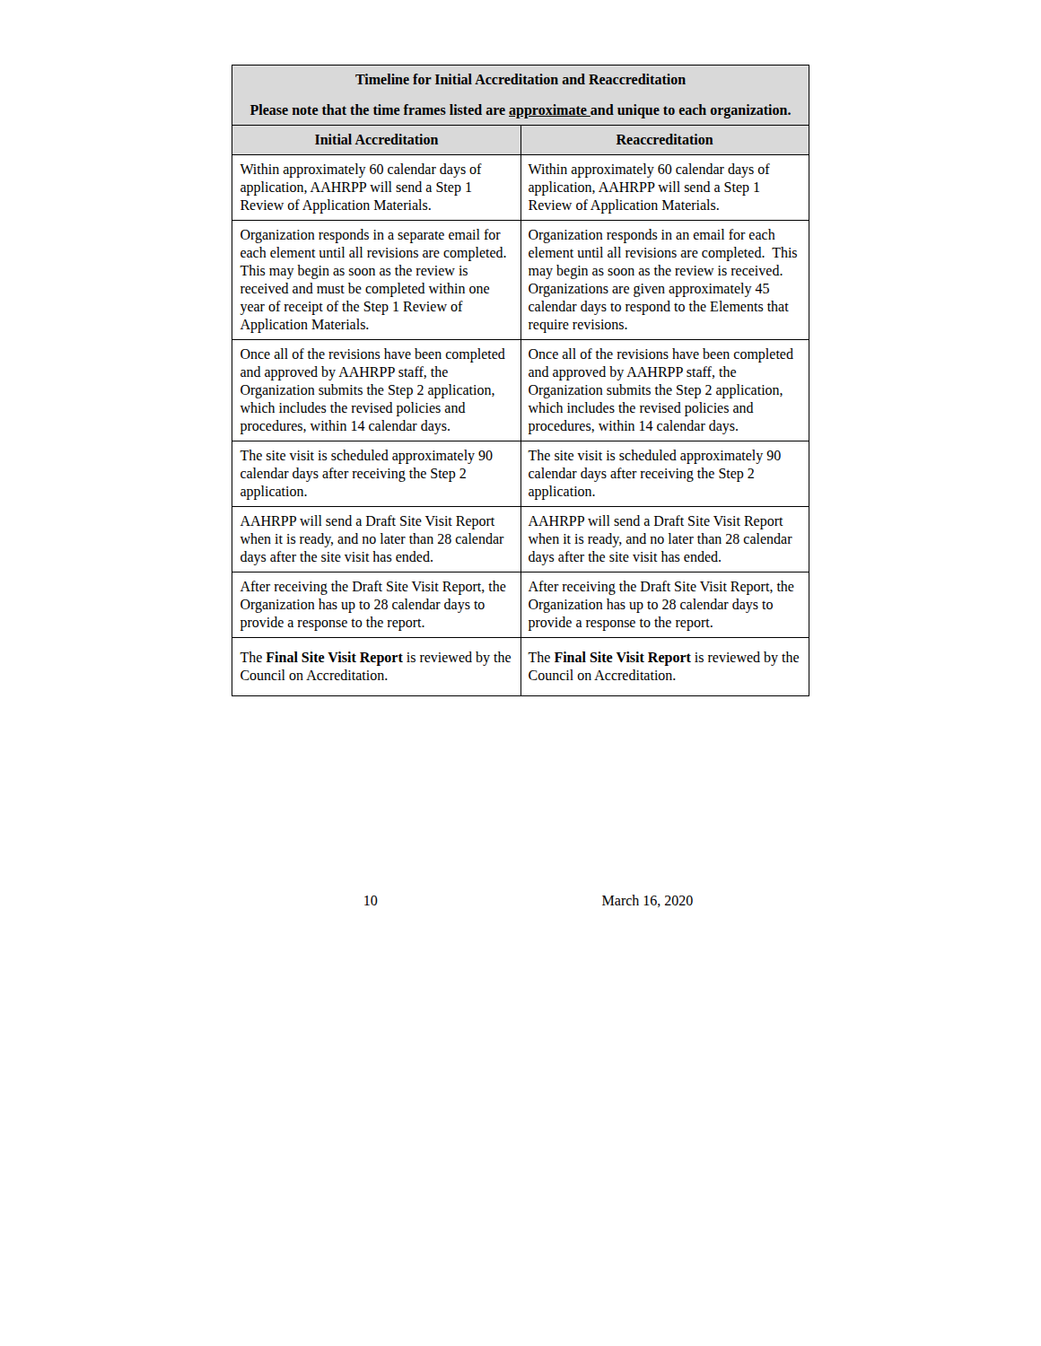| Timeline for Initial Accreditation and Reaccreditation Please note that the time frames listed are approximate and unique to each organization. |
| Initial Accreditation | Reaccreditation |
| Within approximately 60 calendar days of application, AAHRPP will send a Step 1 Review of Application Materials. | Within approximately 60 calendar days of application, AAHRPP will send a Step 1 Review of Application Materials. |
| Organization responds in a separate email for each element until all revisions are completed. This may begin as soon as the review is received and must be completed within one year of receipt of the Step 1 Review of Application Materials. | Organization responds in an email for each element until all revisions are completed. This may begin as soon as the review is received. Organizations are given approximately 45 calendar days to respond to the Elements that require revisions. |
| Once all of the revisions have been completed and approved by AAHRPP staff, the Organization submits the Step 2 application, which includes the revised policies and procedures, within 14 calendar days. | Once all of the revisions have been completed and approved by AAHRPP staff, the Organization submits the Step 2 application, which includes the revised policies and procedures, within 14 calendar days. |
| The site visit is scheduled approximately 90 calendar days after receiving the Step 2 application. | The site visit is scheduled approximately 90 calendar days after receiving the Step 2 application. |
| AAHRPP will send a Draft Site Visit Report when it is ready, and no later than 28 calendar days after the site visit has ended. | AAHRPP will send a Draft Site Visit Report when it is ready, and no later than 28 calendar days after the site visit has ended. |
| After receiving the Draft Site Visit Report, the Organization has up to 28 calendar days to provide a response to the report. | After receiving the Draft Site Visit Report, the Organization has up to 28 calendar days to provide a response to the report. |
| The Final Site Visit Report is reviewed by the Council on Accreditation. | The Final Site Visit Report is reviewed by the Council on Accreditation. |
10 March 16, 2020